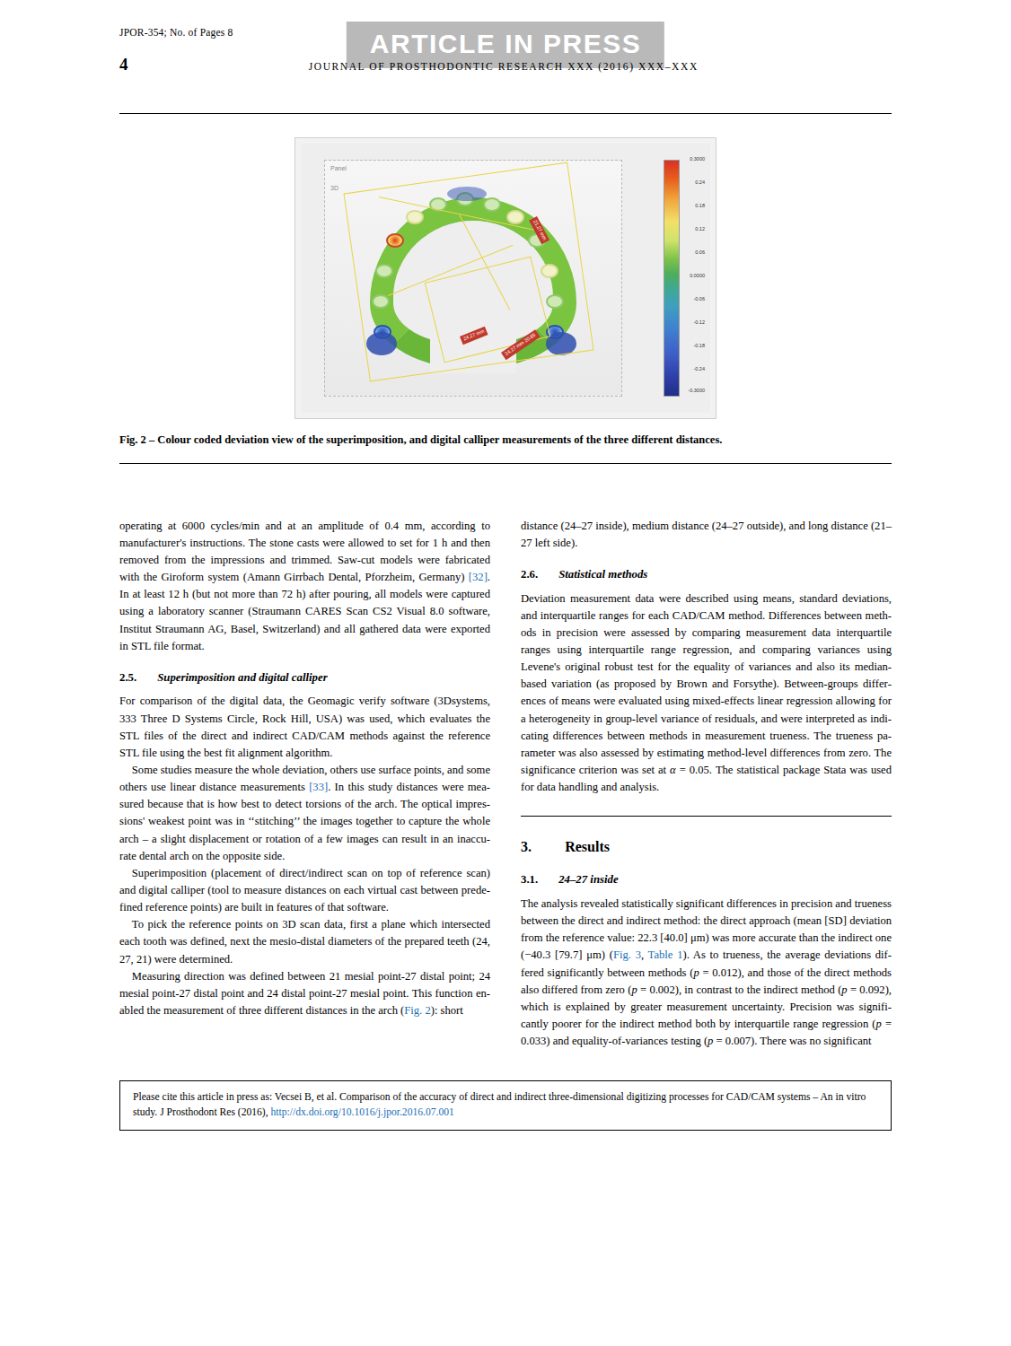JPOR-354; No. of Pages 8
ARTICLE IN PRESS
4
journal of prosthodontic research xxx (2016) xxx–xxx
Panel
3D
21.27 mm
24.27 mm
24.27 mm 20.85
0.3000 0.24 0.18 0.12 0.06 0.0000 -0.06 -0.12 -0.18 -0.24 -0.3000
Fig. 2 – Colour coded deviation view of the superimposition, and digital calliper measurements of the three different distances.
operating at 6000 cycles/min and at an amplitude of 0.4 mm, according to manufacturer's instructions. The stone casts were allowed to set for 1 h and then removed from the impressions and trimmed. Saw-cut models were fabricated with the Giroform system (Amann Girrbach Dental, Pforzheim, Germany) [32]. In at least 12 h (but not more than 72 h) after pouring, all models were captured using a laboratory scanner (Straumann CARES Scan CS2 Visual 8.0 software, Institut Straumann AG, Basel, Switzerland) and all gathered data were exported in STL file format.
2.5. Superimposition and digital calliper
For comparison of the digital data, the Geomagic verify software (3Dsystems, 333 Three D Systems Circle, Rock Hill, USA) was used, which evaluates the STL files of the direct and indirect CAD/CAM methods against the reference STL file using the best fit alignment algorithm.
Some studies measure the whole deviation, others use surface points, and some others use linear distance measurements [33]. In this study distances were measured because that is how best to detect torsions of the arch. The optical impressions' weakest point was in ‘‘stitching’’ the images together to capture the whole arch – a slight displacement or rotation of a few images can result in an inaccurate dental arch on the opposite side.
Superimposition (placement of direct/indirect scan on top of reference scan) and digital calliper (tool to measure distances on each virtual cast between predefined reference points) are built in features of that software.
To pick the reference points on 3D scan data, first a plane which intersected each tooth was defined, next the mesio-distal diameters of the prepared teeth (24, 27, 21) were determined.
Measuring direction was defined between 21 mesial point-27 distal point; 24 mesial point-27 distal point and 24 distal point-27 mesial point. This function enabled the measurement of three different distances in the arch (Fig. 2): short
distance (24–27 inside), medium distance (24–27 outside), and long distance (21–27 left side).
2.6. Statistical methods
Deviation measurement data were described using means, standard deviations, and interquartile ranges for each CAD/CAM method. Differences between methods in precision were assessed by comparing measurement data interquartile ranges using interquartile range regression, and comparing variances using Levene's original robust test for the equality of variances and also its median-based variation (as proposed by Brown and Forsythe). Between-groups differences of means were evaluated using mixed-effects linear regression allowing for a heterogeneity in group-level variance of residuals, and were interpreted as indicating differences between methods in measurement trueness. The trueness parameter was also assessed by estimating method-level differences from zero. The significance criterion was set at α = 0.05. The statistical package Stata was used for data handling and analysis.
3. Results
3.1. 24–27 inside
The analysis revealed statistically significant differences in precision and trueness between the direct and indirect method: the direct approach (mean [SD] deviation from the reference value: 22.3 [40.0] μm) was more accurate than the indirect one (−40.3 [79.7] μm) (Fig. 3, Table 1). As to trueness, the average deviations differed significantly between methods (p = 0.012), and those of the direct methods also differed from zero (p = 0.002), in contrast to the indirect method (p = 0.092), which is explained by greater measurement uncertainty. Precision was significantly poorer for the indirect method both by interquartile range regression (p = 0.033) and equality-of-variances testing (p = 0.007). There was no significant
Please cite this article in press as: Vecsei B, et al. Comparison of the accuracy of direct and indirect three-dimensional digitizing processes for CAD/CAM systems – An in vitro study. J Prosthodont Res (2016), http://dx.doi.org/10.1016/j.jpor.2016.07.001